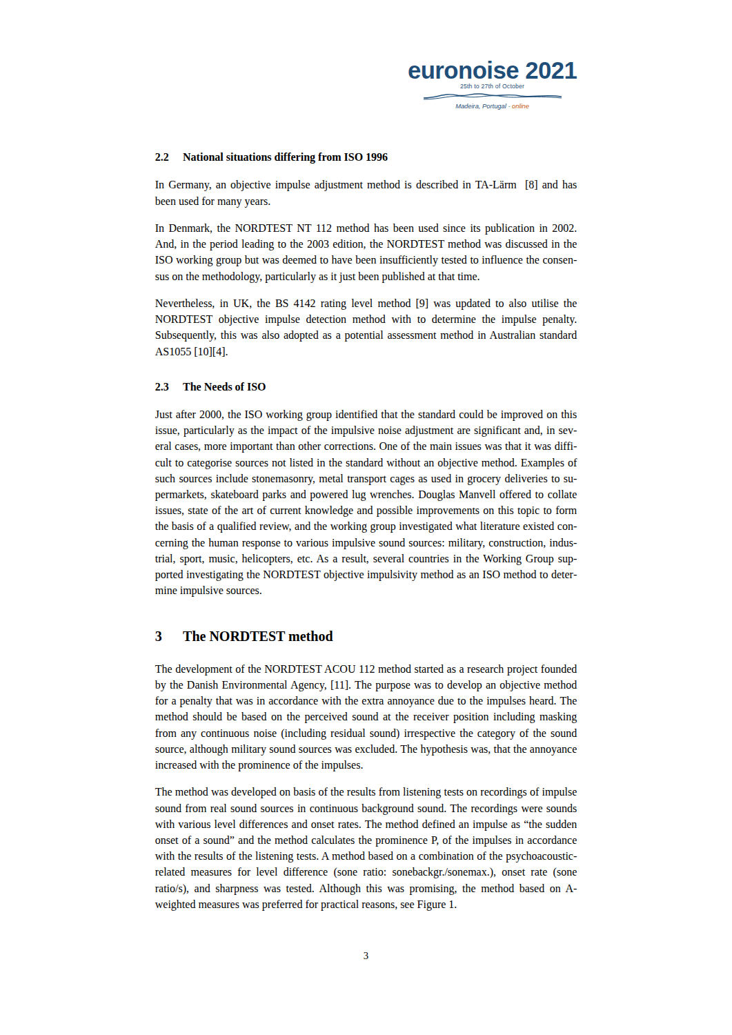euro noise 2021
25th to 27th of October
Madeira, Portugal - online
2.2 National situations differing from ISO 1996
In Germany, an objective impulse adjustment method is described in TA-Lärm [8] and has been used for many years.
In Denmark, the NORDTEST NT 112 method has been used since its publication in 2002. And, in the period leading to the 2003 edition, the NORDTEST method was discussed in the ISO working group but was deemed to have been insufficiently tested to influence the consensus on the methodology, particularly as it just been published at that time.
Nevertheless, in UK, the BS 4142 rating level method [9] was updated to also utilise the NORDTEST objective impulse detection method with to determine the impulse penalty. Subsequently, this was also adopted as a potential assessment method in Australian standard AS1055 [10][4].
2.3 The Needs of ISO
Just after 2000, the ISO working group identified that the standard could be improved on this issue, particularly as the impact of the impulsive noise adjustment are significant and, in several cases, more important than other corrections. One of the main issues was that it was difficult to categorise sources not listed in the standard without an objective method. Examples of such sources include stonemasonry, metal transport cages as used in grocery deliveries to supermarkets, skateboard parks and powered lug wrenches. Douglas Manvell offered to collate issues, state of the art of current knowledge and possible improvements on this topic to form the basis of a qualified review, and the working group investigated what literature existed concerning the human response to various impulsive sound sources: military, construction, industrial, sport, music, helicopters, etc. As a result, several countries in the Working Group supported investigating the NORDTEST objective impulsivity method as an ISO method to determine impulsive sources.
3 The NORDTEST method
The development of the NORDTEST ACOU 112 method started as a research project founded by the Danish Environmental Agency, [11]. The purpose was to develop an objective method for a penalty that was in accordance with the extra annoyance due to the impulses heard. The method should be based on the perceived sound at the receiver position including masking from any continuous noise (including residual sound) irrespective the category of the sound source, although military sound sources was excluded. The hypothesis was, that the annoyance increased with the prominence of the impulses.
The method was developed on basis of the results from listening tests on recordings of impulse sound from real sound sources in continuous background sound. The recordings were sounds with various level differences and onset rates. The method defined an impulse as “the sudden onset of a sound” and the method calculates the prominence P, of the impulses in accordance with the results of the listening tests. A method based on a combination of the psychoacoustic-related measures for level difference (sone ratio: sonebackgr./sonemax.), onset rate (sone ratio/s), and sharpness was tested. Although this was promising, the method based on A-weighted measures was preferred for practical reasons, see Figure 1.
3